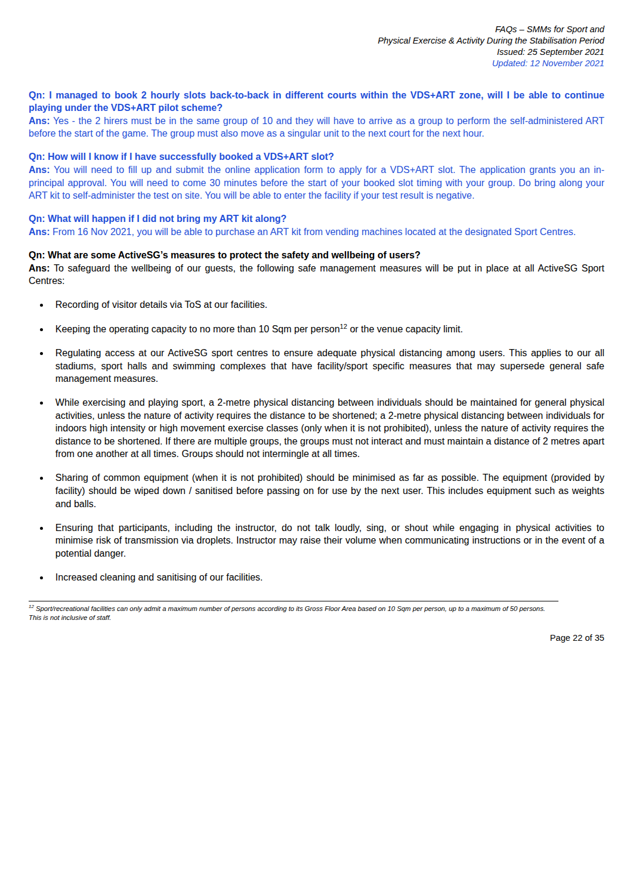FAQs – SMMs for Sport and
Physical Exercise & Activity During the Stabilisation Period
Issued: 25 September 2021
Updated: 12 November 2021
Qn: I managed to book 2 hourly slots back-to-back in different courts within the VDS+ART zone, will I be able to continue playing under the VDS+ART pilot scheme?
Ans: Yes - the 2 hirers must be in the same group of 10 and they will have to arrive as a group to perform the self-administered ART before the start of the game. The group must also move as a singular unit to the next court for the next hour.
Qn: How will I know if I have successfully booked a VDS+ART slot?
Ans: You will need to fill up and submit the online application form to apply for a VDS+ART slot. The application grants you an in-principal approval. You will need to come 30 minutes before the start of your booked slot timing with your group. Do bring along your ART kit to self-administer the test on site. You will be able to enter the facility if your test result is negative.
Qn: What will happen if I did not bring my ART kit along?
Ans: From 16 Nov 2021, you will be able to purchase an ART kit from vending machines located at the designated Sport Centres.
Qn: What are some ActiveSG’s measures to protect the safety and wellbeing of users?
Ans: To safeguard the wellbeing of our guests, the following safe management measures will be put in place at all ActiveSG Sport Centres:
Recording of visitor details via ToS at our facilities.
Keeping the operating capacity to no more than 10 Sqm per person12 or the venue capacity limit.
Regulating access at our ActiveSG sport centres to ensure adequate physical distancing among users. This applies to our all stadiums, sport halls and swimming complexes that have facility/sport specific measures that may supersede general safe management measures.
While exercising and playing sport, a 2-metre physical distancing between individuals should be maintained for general physical activities, unless the nature of activity requires the distance to be shortened; a 2-metre physical distancing between individuals for indoors high intensity or high movement exercise classes (only when it is not prohibited), unless the nature of activity requires the distance to be shortened. If there are multiple groups, the groups must not interact and must maintain a distance of 2 metres apart from one another at all times. Groups should not intermingle at all times.
Sharing of common equipment (when it is not prohibited) should be minimised as far as possible. The equipment (provided by facility) should be wiped down / sanitised before passing on for use by the next user. This includes equipment such as weights and balls.
Ensuring that participants, including the instructor, do not talk loudly, sing, or shout while engaging in physical activities to minimise risk of transmission via droplets. Instructor may raise their volume when communicating instructions or in the event of a potential danger.
Increased cleaning and sanitising of our facilities.
12 Sport/recreational facilities can only admit a maximum number of persons according to its Gross Floor Area based on 10 Sqm per person, up to a maximum of 50 persons. This is not inclusive of staff.
Page 22 of 35